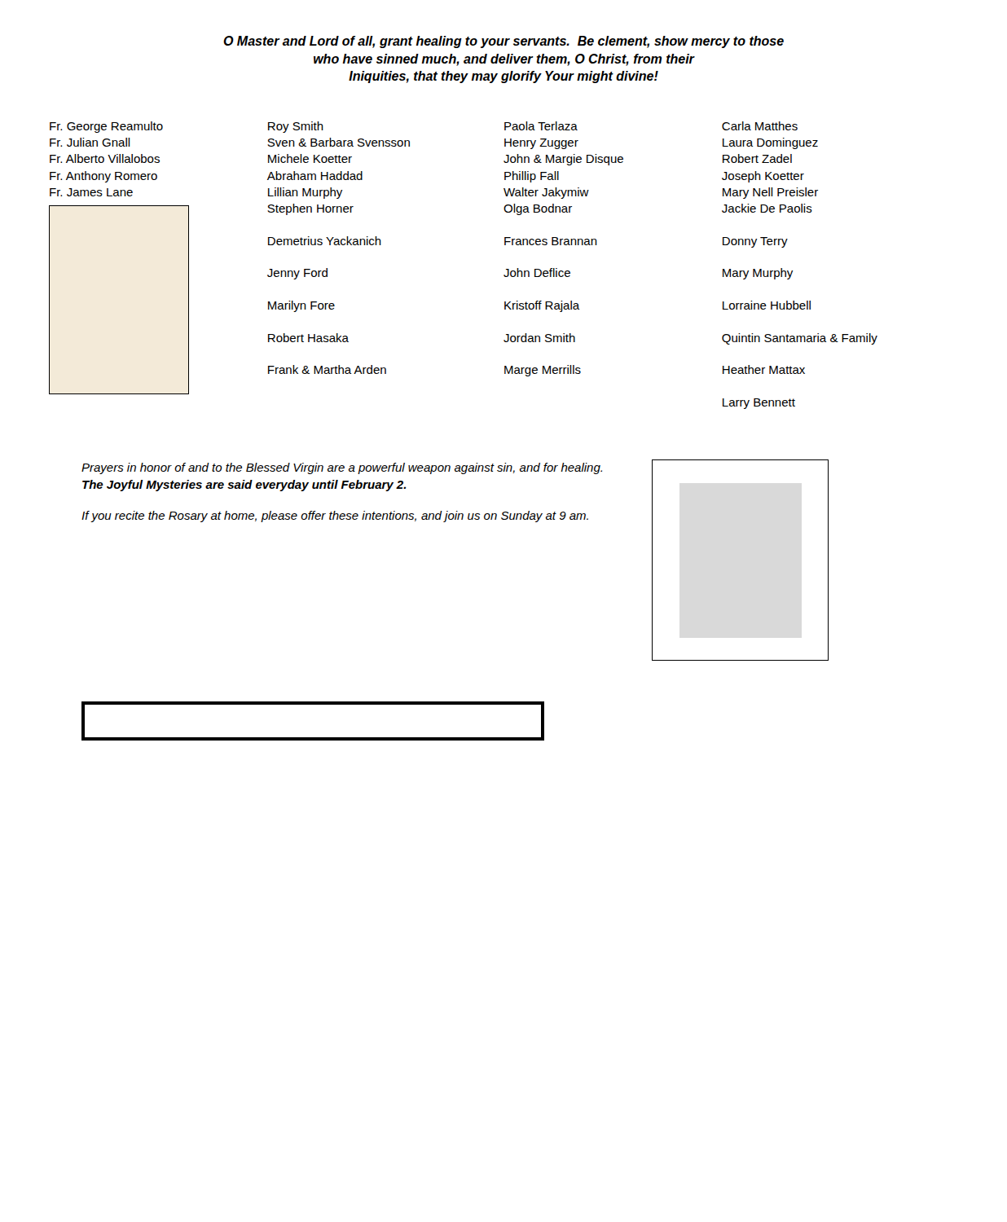O Master and Lord of all, grant healing to your servants. Be clement, show mercy to those
who have sinned much, and deliver them, O Christ, from their
Iniquities, that they may glorify Your might divine!
| Fr. George Reamulto | Roy Smith | Paola Terlaza | Carla Matthes |
| Fr. Julian Gnall | Sven & Barbara Svensson | Henry Zugger | Laura Dominguez |
| Fr. Alberto Villalobos | Michele Koetter | John & Margie Disque | Robert Zadel |
| Fr. Anthony Romero | Abraham Haddad | Phillip Fall | Joseph Koetter |
| Fr. James Lane | Lillian Murphy | Walter Jakymiw | Mary Nell Preisler |
| | Stephen Horner | Olga Bodnar | Jackie De Paolis |
| Demetrius Yackanich | Frances Brannan | Donny Terry |
| Jenny Ford | John Deflice | Mary Murphy |
| Marilyn Fore | Kristoff Rajala | Lorraine Hubbell |
| Robert Hasaka | Jordan Smith | Quintin Santamaria & Family |
| Frank & Martha Arden | Marge Merrills | Heather Mattax |
| | | | Larry Bennett |
Prayers in honor of and to the Blessed Virgin are a powerful weapon against sin, and for healing. The Joyful Mysteries are said everyday until February 2.
If you recite the Rosary at home, please offer these intentions, and join us on Sunday at 9 am.